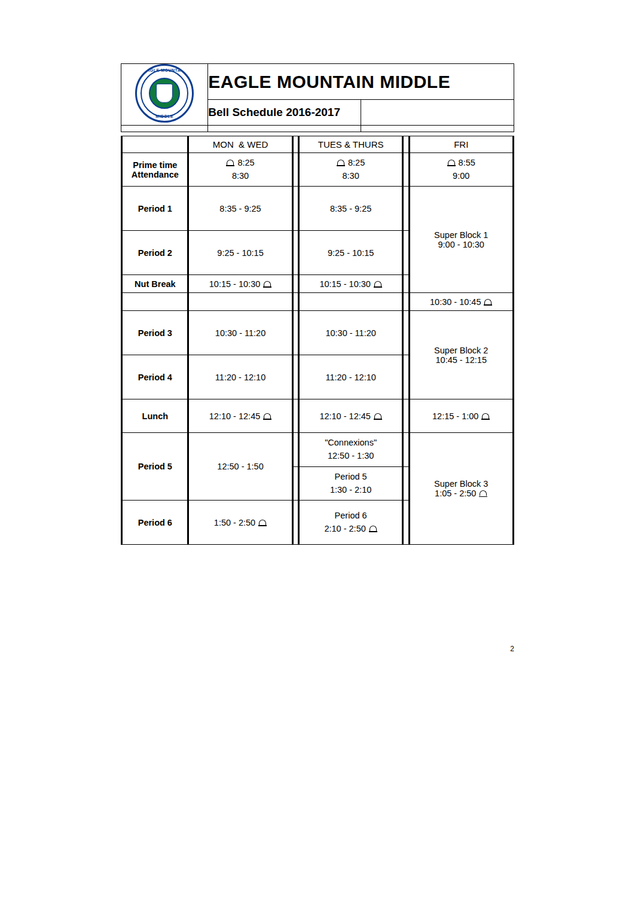| EAGLE MOUNTAIN MIDDLE | EAGLE MOUNTAIN MIDDLE |
| Bell Schedule 2016-2017 | |
| | MON & WED | | TUES & THURS | | FRI |
| --- | --- | --- | --- | --- | --- |
| Prime time Attendance | 8:25 8:30 | | 8:25 8:30 | | 8:55 9:00 |
| Period 1 | 8:35 - 9:25 | | 8:35 - 9:25 | | Super Block 1 9:00 - 10:30 |
| Period 2 | 9:25 - 10:15 | | 9:25 - 10:15 | |
| Nut Break | 10:15 - 10:30 | | 10:15 - 10:30 | |
| | | | | | 10:30 - 10:45 |
| Period 3 | 10:30 - 11:20 | | 10:30 - 11:20 | | Super Block 2 10:45 - 12:15 |
| Period 4 | 11:20 - 12:10 | | 11:20 - 12:10 | |
| Lunch | 12:10 - 12:45 | | 12:10 - 12:45 | | 12:15 - 1:00 |
| Period 5 | 12:50 - 1:50 | | "Connexions" 12:50 - 1:30 | | Super Block 3 1:05 - 2:50 |
| | Period 5 1:30 - 2:10 | |
| Period 6 | 1:50 - 2:50 | | Period 6 2:10 - 2:50 | |
2